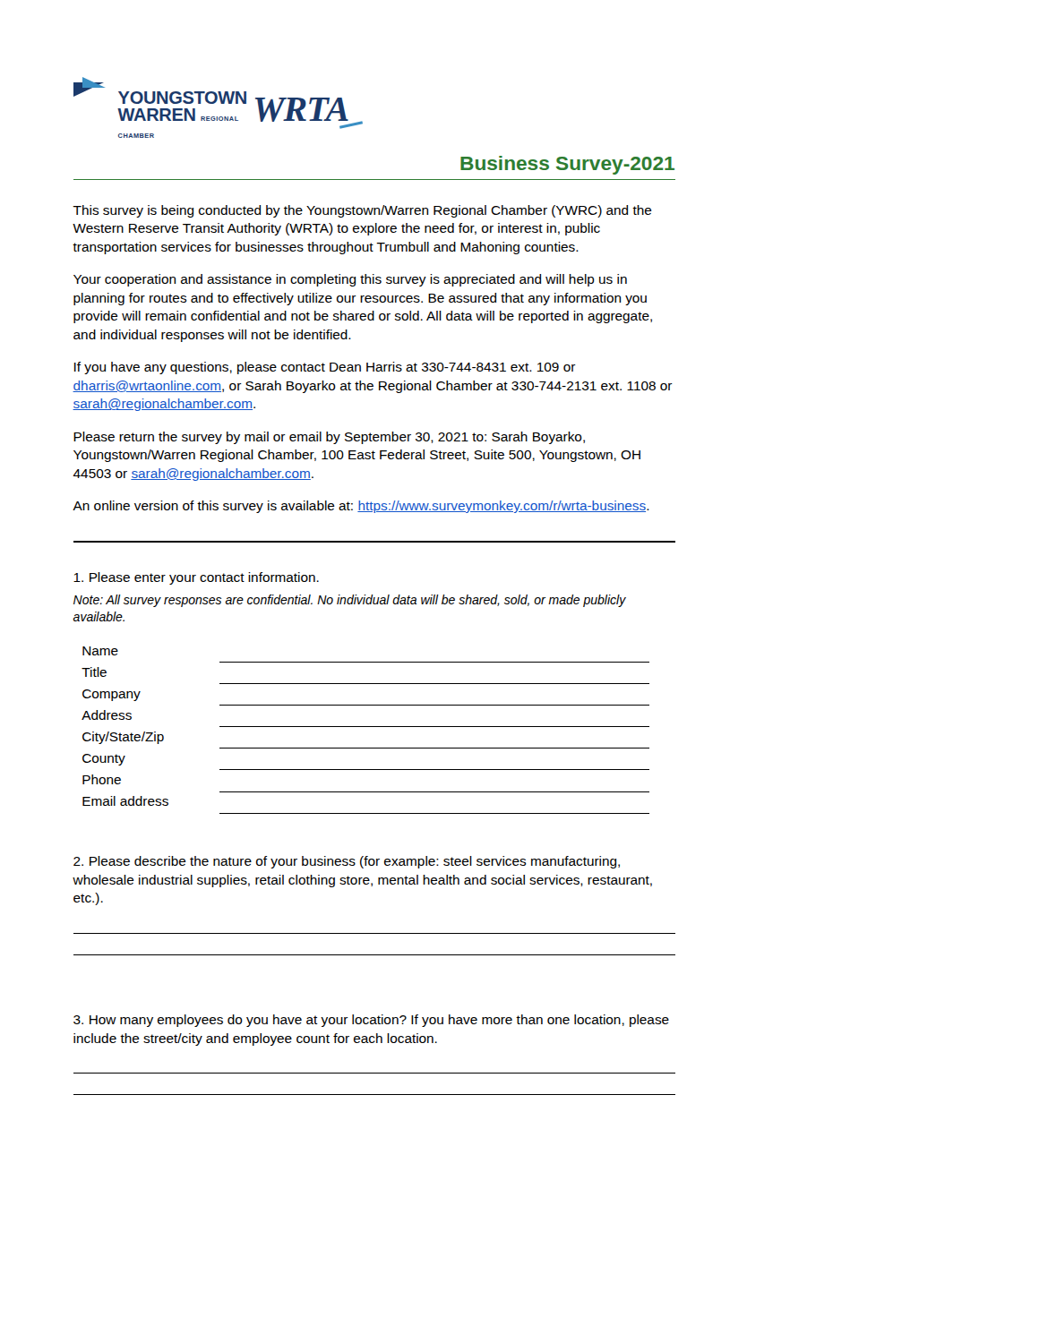YOUNGSTOWN
WARREN REGIONAL
CHAMBER
WRTA
Business Survey-2021
This survey is being conducted by the Youngstown/Warren Regional Chamber (YWRC) and the Western Reserve Transit Authority (WRTA) to explore the need for, or interest in, public transportation services for businesses throughout Trumbull and Mahoning counties.
Your cooperation and assistance in completing this survey is appreciated and will help us in planning for routes and to effectively utilize our resources. Be assured that any information you provide will remain confidential and not be shared or sold. All data will be reported in aggregate, and individual responses will not be identified.
If you have any questions, please contact Dean Harris at 330-744-8431 ext. 109 or dharris@wrtaonline.com, or Sarah Boyarko at the Regional Chamber at 330-744-2131 ext. 1108 or sarah@regionalchamber.com.
Please return the survey by mail or email by September 30, 2021 to: Sarah Boyarko, Youngstown/Warren Regional Chamber, 100 East Federal Street, Suite 500, Youngstown, OH 44503 or sarah@regionalchamber.com.
An online version of this survey is available at: https://www.surveymonkey.com/r/wrta-business.
1. Please enter your contact information.
Note: All survey responses are confidential. No individual data will be shared, sold, or made publicly available.
| Name | |
| Title | |
| Company | |
| Address | |
| City/State/Zip | |
| County | |
| Phone | |
| Email address | |
2. Please describe the nature of your business (for example: steel services manufacturing, wholesale industrial supplies, retail clothing store, mental health and social services, restaurant, etc.).
3. How many employees do you have at your location? If you have more than one location, please include the street/city and employee count for each location.